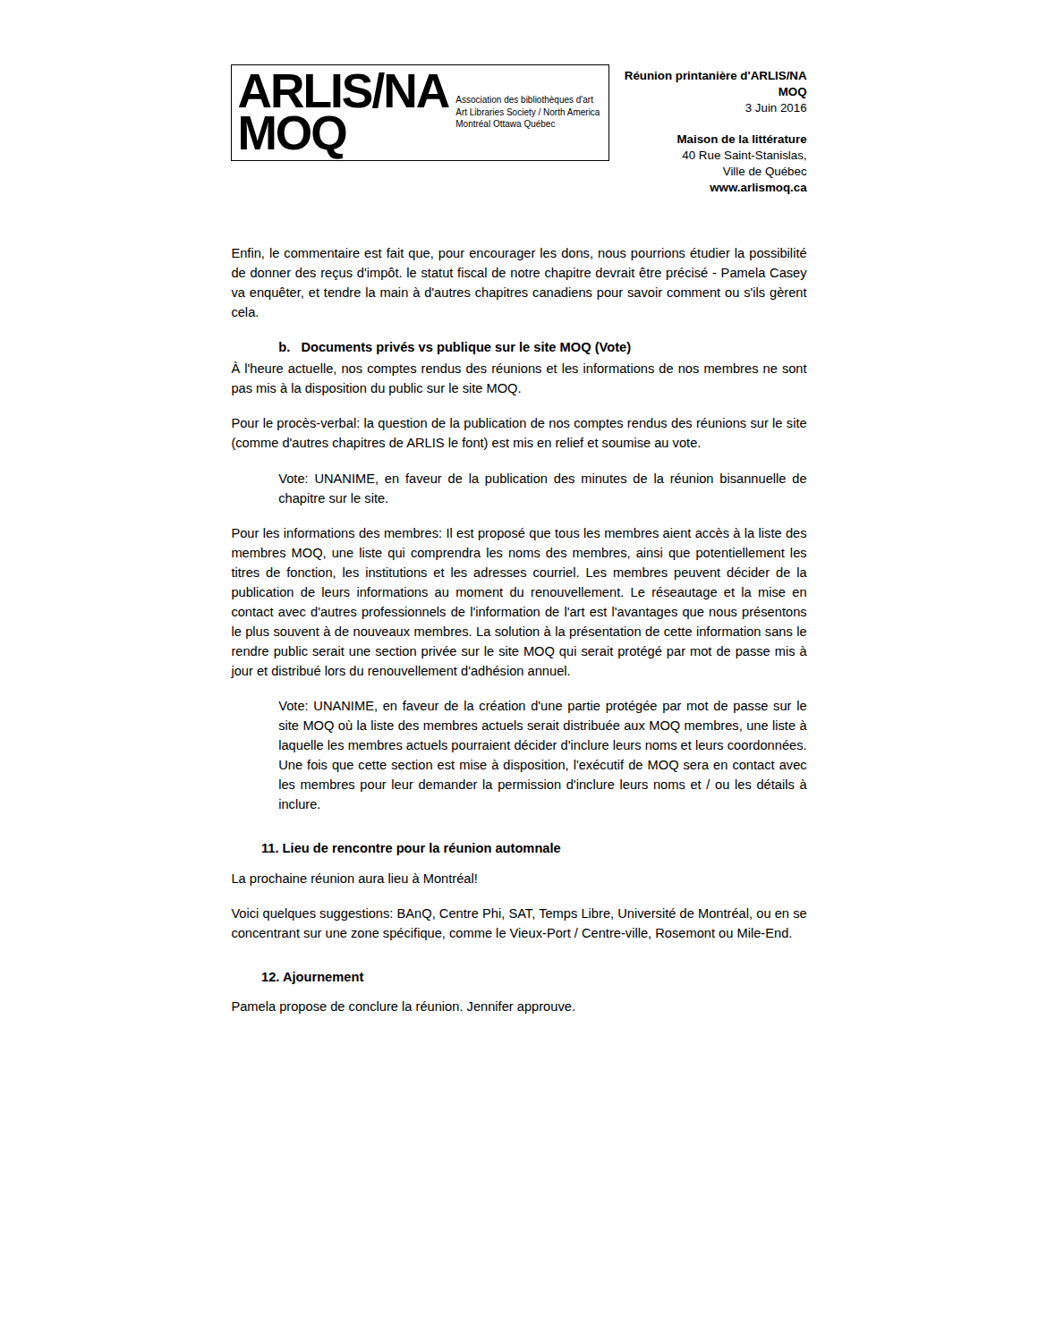ARLIS/NA
MOQ
Association des bibliothèques d'art
Art Libraries Society / North America
Montréal Ottawa Québec
Réunion printanière d'ARLIS/NA MOQ
3 Juin 2016
Maison de la littérature
40 Rue Saint-Stanislas,
Ville de Québec
www.arlismoq.ca
Enfin, le commentaire est fait que, pour encourager les dons, nous pourrions étudier la possibilité de donner des reçus d'impôt. le statut fiscal de notre chapitre devrait être précisé - Pamela Casey va enquêter, et tendre la main à d'autres chapitres canadiens pour savoir comment ou s'ils gèrent cela.
b. Documents privés vs publique sur le site MOQ (Vote)
À l'heure actuelle, nos comptes rendus des réunions et les informations de nos membres ne sont pas mis à la disposition du public sur le site MOQ.
Pour le procès-verbal: la question de la publication de nos comptes rendus des réunions sur le site (comme d'autres chapitres de ARLIS le font) est mis en relief et soumise au vote.
Vote: UNANIME, en faveur de la publication des minutes de la réunion bisannuelle de chapitre sur le site.
Pour les informations des membres: Il est proposé que tous les membres aient accès à la liste des membres MOQ, une liste qui comprendra les noms des membres, ainsi que potentiellement les titres de fonction, les institutions et les adresses courriel. Les membres peuvent décider de la publication de leurs informations au moment du renouvellement. Le réseautage et la mise en contact avec d'autres professionnels de l'information de l'art est l'avantages que nous présentons le plus souvent à de nouveaux membres. La solution à la présentation de cette information sans le rendre public serait une section privée sur le site MOQ qui serait protégé par mot de passe mis à jour et distribué lors du renouvellement d'adhésion annuel.
Vote: UNANIME, en faveur de la création d'une partie protégée par mot de passe sur le site MOQ où la liste des membres actuels serait distribuée aux MOQ membres, une liste à laquelle les membres actuels pourraient décider d'inclure leurs noms et leurs coordonnées. Une fois que cette section est mise à disposition, l'exécutif de MOQ sera en contact avec les membres pour leur demander la permission d'inclure leurs noms et / ou les détails à inclure.
11. Lieu de rencontre pour la réunion automnale
La prochaine réunion aura lieu à Montréal!
Voici quelques suggestions: BAnQ, Centre Phi, SAT, Temps Libre, Université de Montréal, ou en se concentrant sur une zone spécifique, comme le Vieux-Port / Centre-ville, Rosemont ou Mile-End.
12. Ajournement
Pamela propose de conclure la réunion. Jennifer approuve.